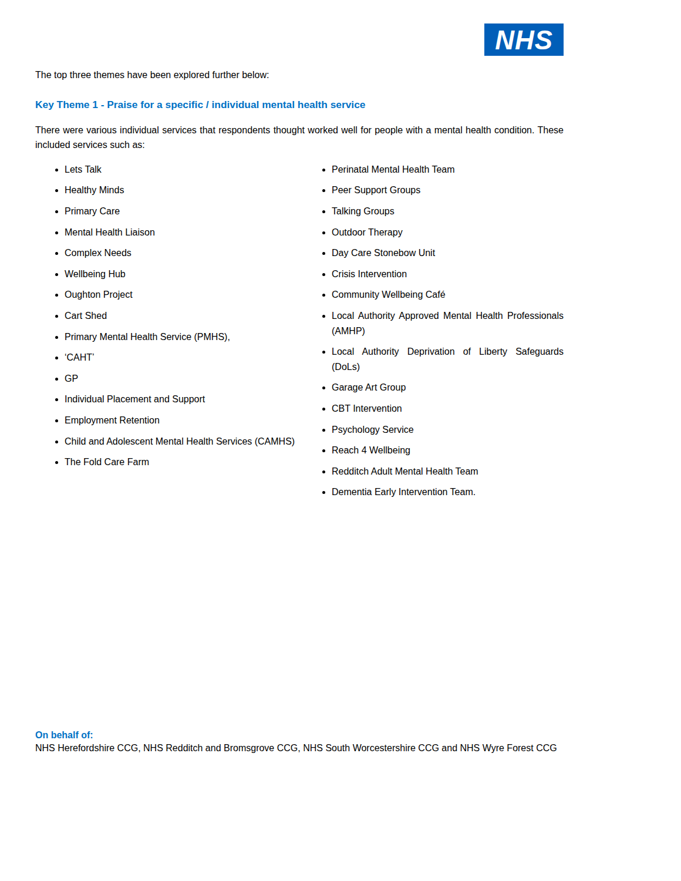NHS
The top three themes have been explored further below:
Key Theme 1 - Praise for a specific / individual mental health service
There were various individual services that respondents thought worked well for people with a mental health condition. These included services such as:
Lets Talk
Healthy Minds
Primary Care
Mental Health Liaison
Complex Needs
Wellbeing Hub
Oughton Project
Cart Shed
Primary Mental Health Service (PMHS),
‘CAHT’
GP
Individual Placement and Support
Employment Retention
Child and Adolescent Mental Health Services (CAMHS)
The Fold Care Farm
Perinatal Mental Health Team
Peer Support Groups
Talking Groups
Outdoor Therapy
Day Care Stonebow Unit
Crisis Intervention
Community Wellbeing Café
Local Authority Approved Mental Health Professionals (AMHP)
Local Authority Deprivation of Liberty Safeguards (DoLs)
Garage Art Group
CBT Intervention
Psychology Service
Reach 4 Wellbeing
Redditch Adult Mental Health Team
Dementia Early Intervention Team.
On behalf of:
NHS Herefordshire CCG, NHS Redditch and Bromsgrove CCG, NHS South Worcestershire CCG and NHS Wyre Forest CCG